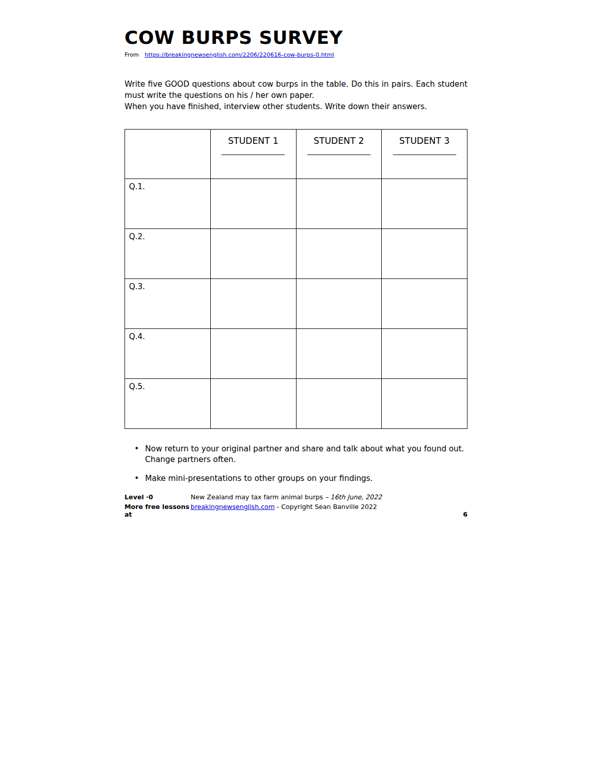COW BURPS SURVEY
From https://breakingnewsenglish.com/2206/220616-cow-burps-0.html
Write five GOOD questions about cow burps in the table. Do this in pairs. Each student must write the questions on his / her own paper.
When you have finished, interview other students. Write down their answers.
| | STUDENT 1 | STUDENT 2 | STUDENT 3 |
| --- | --- | --- | --- |
| Q.1. | | | |
| Q.2. | | | |
| Q.3. | | | |
| Q.4. | | | |
| Q.5. | | | |
Now return to your original partner and share and talk about what you found out. Change partners often.
Make mini-presentations to other groups on your findings.
Level ·0
New Zealand may tax farm animal burps – 16th June, 2022
More free lessons at
breakingnewsenglish.com - Copyright Sean Banville 2022
6